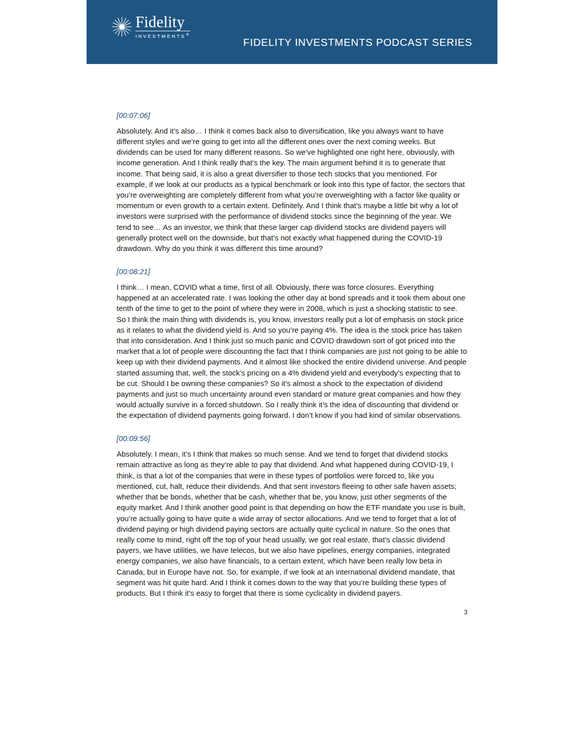Fidelity INVESTMENTS®
Fidelity Investments Podcast Series
[00:07:06]
Absolutely. And it’s also… I think it comes back also to diversification, like you always want to have different styles and we’re going to get into all the different ones over the next coming weeks. But dividends can be used for many different reasons. So we’ve highlighted one right here, obviously, with income generation. And I think really that’s the key. The main argument behind it is to generate that income. That being said, it is also a great diversifier to those tech stocks that you mentioned. For example, if we look at our products as a typical benchmark or look into this type of factor, the sectors that you’re overweighting are completely different from what you’re overweighting with a factor like quality or momentum or even growth to a certain extent. Definitely. And I think that’s maybe a little bit why a lot of investors were surprised with the performance of dividend stocks since the beginning of the year. We tend to see… As an investor, we think that these larger cap dividend stocks are dividend payers will generally protect well on the downside, but that’s not exactly what happened during the COVID-19 drawdown. Why do you think it was different this time around?
[00:08:21]
I think… I mean, COVID what a time, first of all. Obviously, there was force closures. Everything happened at an accelerated rate. I was looking the other day at bond spreads and it took them about one tenth of the time to get to the point of where they were in 2008, which is just a shocking statistic to see. So I think the main thing with dividends is, you know, investors really put a lot of emphasis on stock price as it relates to what the dividend yield is. And so you’re paying 4%. The idea is the stock price has taken that into consideration. And I think just so much panic and COVID drawdown sort of got priced into the market that a lot of people were discounting the fact that I think companies are just not going to be able to keep up with their dividend payments. And it almost like shocked the entire dividend universe. And people started assuming that, well, the stock’s pricing on a 4% dividend yield and everybody’s expecting that to be cut. Should I be owning these companies? So it’s almost a shock to the expectation of dividend payments and just so much uncertainty around even standard or mature great companies and how they would actually survive in a forced shutdown. So I really think it’s the idea of discounting that dividend or the expectation of dividend payments going forward. I don’t know if you had kind of similar observations.
[00:09:56]
Absolutely. I mean, it’s I think that makes so much sense. And we tend to forget that dividend stocks remain attractive as long as they’re able to pay that dividend. And what happened during COVID-19, I think, is that a lot of the companies that were in these types of portfolios were forced to, like you mentioned, cut, halt, reduce their dividends. And that sent investors fleeing to other safe haven assets; whether that be bonds, whether that be cash, whether that be, you know, just other segments of the equity market. And I think another good point is that depending on how the ETF mandate you use is built, you’re actually going to have quite a wide array of sector allocations. And we tend to forget that a lot of dividend paying or high dividend paying sectors are actually quite cyclical in nature. So the ones that really come to mind, right off the top of your head usually, we got real estate, that’s classic dividend payers, we have utilities, we have telecos, but we also have pipelines, energy companies, integrated energy companies, we also have financials, to a certain extent, which have been really low beta in Canada, but in Europe have not. So, for example, if we look at an international dividend mandate, that segment was hit quite hard. And I think it comes down to the way that you’re building these types of products. But I think it’s easy to forget that there is some cyclicality in dividend payers.
3